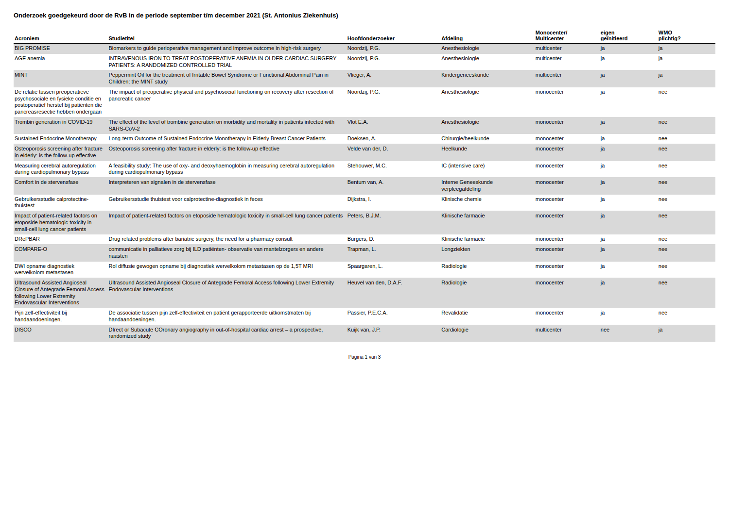Onderzoek goedgekeurd door de RvB in de periode september t/m december 2021 (St. Antonius Ziekenhuis)
| Acroniem | Studietitel | Hoofdonderzoeker | Afdeling | Monocenter/ Multicenter | eigen geïnitieerd | WMO plichtig? |
| --- | --- | --- | --- | --- | --- | --- |
| BIG PROMISE | Biomarkers to gulde perioperative management and improve outcome in high-risk surgery | Noordzij, P.G. | Anesthesiologie | multicenter | ja | ja |
| AGE anemia | INTRAVENOUS IRON TO TREAT POSTOPERATIVE ANEMIA IN OLDER CARDIAC SURGERY PATIENTS: A RANDOMIZED CONTROLLED TRIAL | Noordzij, P.G. | Anesthesiologie | multicenter | ja | ja |
| MINT | Peppermint Oil for the treatment of Irritable Bowel Syndrome or Functional Abdominal Pain in Children: the MINT study | Vlieger, A. | Kindergeneeskunde | multicenter | ja | ja |
| De relatie tussen preoperatieve psychosociale en fysieke conditie en postoperatief herstel bij patiënten die pancreasresectie hebben ondergaan | The impact of preoperative physical and psychosocial functioning on recovery after resection of pancreatic cancer | Noordzij, P.G. | Anesthesiologie | monocenter | ja | nee |
| Trombin generation in COVID-19 | The effect of the level of trombine generation on morbidity and mortality in patients infected with SARS-CoV-2 | Vlot E.A. | Anesthesiologie | monocenter | ja | nee |
| Sustained Endocrine Monotherapy | Long-term Outcome of Sustained Endocrine Monotherapy in Elderly Breast Cancer Patients | Doeksen, A. | Chirurgie/heelkunde | monocenter | ja | nee |
| Osteoporosis screening after fracture in elderly: is the follow-up effective | Osteoporosis screening after fracture in elderly: is the follow-up effective | Velde van der, D. | Heelkunde | monocenter | ja | nee |
| Measuring cerebral autoregulation during cardiopulmonary bypass | A feasibility study: The use of oxy- and deoxyhaemoglobin in measuring cerebral autoregulation during cardiopulmonary bypass | Stehouwer, M.C. | IC (intensive care) | monocenter | ja | nee |
| Comfort in de stervensfase | Interpreteren van signalen in de stervensfase | Bentum van, A. | Interne Geneeskunde verpleegafdeling | monocenter | ja | nee |
| Gebruikersstudie calprotectine-thuistest | Gebruikersstudie thuistest voor calprotectine-diagnostiek in feces | Dijkstra, I. | Klinische chemie | monocenter | ja | nee |
| Impact of patient-related factors on etoposide hematologic toxicity in small-cell lung cancer patients | Impact of patient-related factors on etoposide hematologic toxicity in small-cell lung cancer patients | Peters, B.J.M. | Klinische farmacie | monocenter | ja | nee |
| DRePBAR | Drug related problems after bariatric surgery, the need for a pharmacy consult | Burgers, D. | Klinische farmacie | monocenter | ja | nee |
| COMPARE-O | communicatie in palliatieve zorg bij ILD patiënten- observatie van mantelzorgers en andere naasten | Trapman, L. | Longziekten | monocenter | ja | nee |
| DWI opname diagnostiek wervelkolom metastasen | Rol diffusie gewogen opname bij diagnostiek wervelkolom metastasen op de 1,5T MRI | Spaargaren, L. | Radiologie | monocenter | ja | nee |
| Ultrasound Assisted Angioseal Closure of Antegrade Femoral Access following Lower Extremity Endovascular Interventions | Ultrasound Assisted Angioseal Closure of Antegrade Femoral Access following Lower Extremity Endovascular Interventions | Heuvel van den, D.A.F. | Radiologie | monocenter | ja | nee |
| Pijn zelf-effectiviteit bij handaandoeningen. | De associatie tussen pijn zelf-effectiviteit en patiënt gerapporteerde uitkomstmaten bij handaandoeningen. | Passier, P.E.C.A. | Revalidatie | monocenter | ja | nee |
| DISCO | DIrect or Subacute COronary angiography in out-of-hospital cardiac arrest – a prospective, randomized study | Kuijk van, J.P. | Cardiologie | multicenter | nee | ja |
Pagina 1 van 3